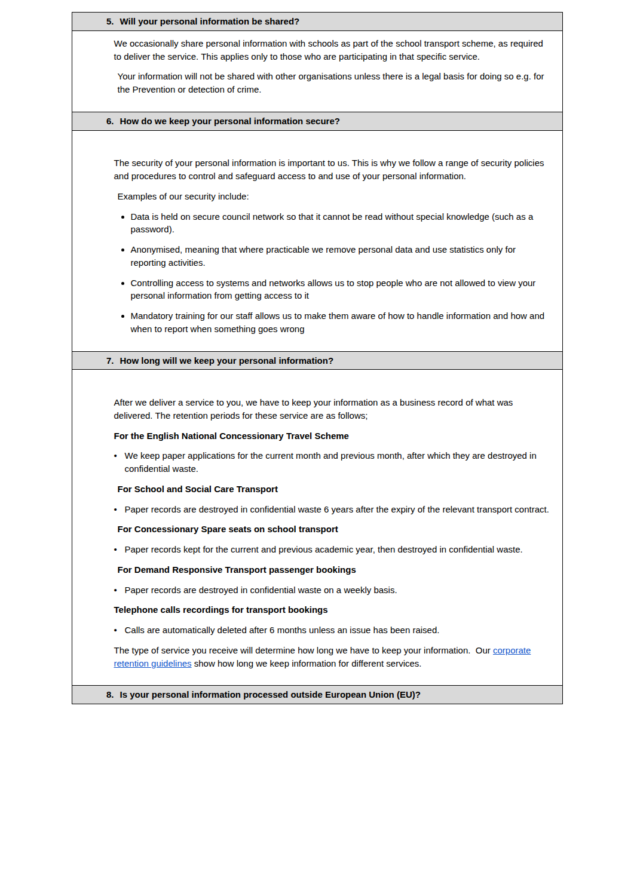5. Will your personal information be shared?
We occasionally share personal information with schools as part of the school transport scheme, as required to deliver the service. This applies only to those who are participating in that specific service.
Your information will not be shared with other organisations unless there is a legal basis for doing so e.g. for the Prevention or detection of crime.
6. How do we keep your personal information secure?
The security of your personal information is important to us. This is why we follow a range of security policies and procedures to control and safeguard access to and use of your personal information.
Examples of our security include:
Data is held on secure council network so that it cannot be read without special knowledge (such as a password).
Anonymised, meaning that where practicable we remove personal data and use statistics only for reporting activities.
Controlling access to systems and networks allows us to stop people who are not allowed to view your personal information from getting access to it
Mandatory training for our staff allows us to make them aware of how to handle information and how and when to report when something goes wrong
7. How long will we keep your personal information?
After we deliver a service to you, we have to keep your information as a business record of what was delivered. The retention periods for these service are as follows;
For the English National Concessionary Travel Scheme
• We keep paper applications for the current month and previous month, after which they are destroyed in confidential waste.
For School and Social Care Transport
• Paper records are destroyed in confidential waste 6 years after the expiry of the relevant transport contract.
For Concessionary Spare seats on school transport
• Paper records kept for the current and previous academic year, then destroyed in confidential waste.
For Demand Responsive Transport passenger bookings
• Paper records are destroyed in confidential waste on a weekly basis.
Telephone calls recordings for transport bookings
• Calls are automatically deleted after 6 months unless an issue has been raised.
The type of service you receive will determine how long we have to keep your information. Our corporate retention guidelines show how long we keep information for different services.
8. Is your personal information processed outside European Union (EU)?